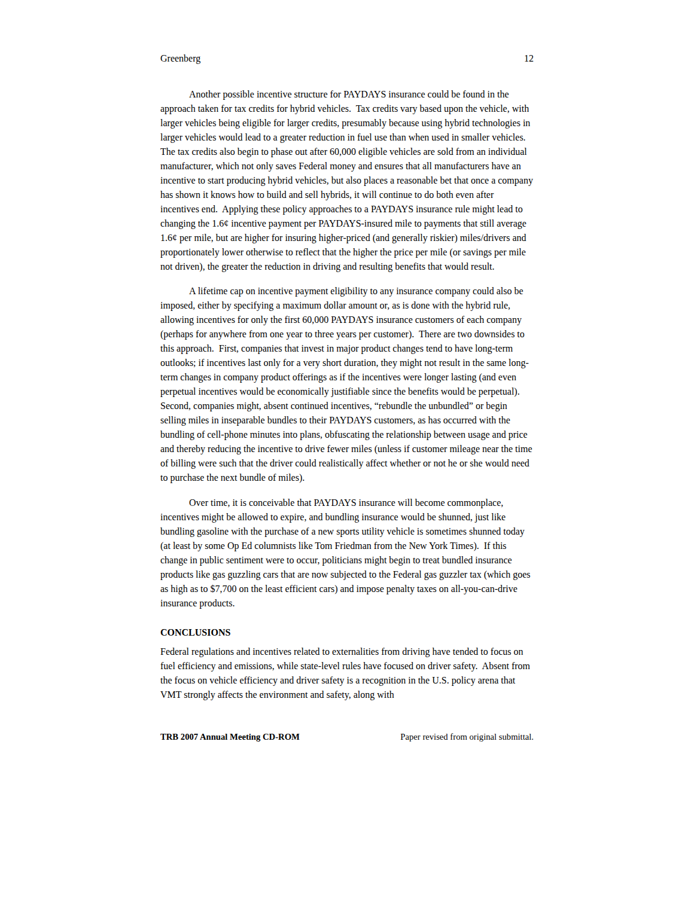Greenberg 12
Another possible incentive structure for PAYDAYS insurance could be found in the approach taken for tax credits for hybrid vehicles. Tax credits vary based upon the vehicle, with larger vehicles being eligible for larger credits, presumably because using hybrid technologies in larger vehicles would lead to a greater reduction in fuel use than when used in smaller vehicles. The tax credits also begin to phase out after 60,000 eligible vehicles are sold from an individual manufacturer, which not only saves Federal money and ensures that all manufacturers have an incentive to start producing hybrid vehicles, but also places a reasonable bet that once a company has shown it knows how to build and sell hybrids, it will continue to do both even after incentives end. Applying these policy approaches to a PAYDAYS insurance rule might lead to changing the 1.6¢ incentive payment per PAYDAYS-insured mile to payments that still average 1.6¢ per mile, but are higher for insuring higher-priced (and generally riskier) miles/drivers and proportionately lower otherwise to reflect that the higher the price per mile (or savings per mile not driven), the greater the reduction in driving and resulting benefits that would result.
A lifetime cap on incentive payment eligibility to any insurance company could also be imposed, either by specifying a maximum dollar amount or, as is done with the hybrid rule, allowing incentives for only the first 60,000 PAYDAYS insurance customers of each company (perhaps for anywhere from one year to three years per customer). There are two downsides to this approach. First, companies that invest in major product changes tend to have long-term outlooks; if incentives last only for a very short duration, they might not result in the same long-term changes in company product offerings as if the incentives were longer lasting (and even perpetual incentives would be economically justifiable since the benefits would be perpetual). Second, companies might, absent continued incentives, “rebundle the unbundled” or begin selling miles in inseparable bundles to their PAYDAYS customers, as has occurred with the bundling of cell-phone minutes into plans, obfuscating the relationship between usage and price and thereby reducing the incentive to drive fewer miles (unless if customer mileage near the time of billing were such that the driver could realistically affect whether or not he or she would need to purchase the next bundle of miles).
Over time, it is conceivable that PAYDAYS insurance will become commonplace, incentives might be allowed to expire, and bundling insurance would be shunned, just like bundling gasoline with the purchase of a new sports utility vehicle is sometimes shunned today (at least by some Op Ed columnists like Tom Friedman from the New York Times). If this change in public sentiment were to occur, politicians might begin to treat bundled insurance products like gas guzzling cars that are now subjected to the Federal gas guzzler tax (which goes as high as to $7,700 on the least efficient cars) and impose penalty taxes on all-you-can-drive insurance products.
CONCLUSIONS
Federal regulations and incentives related to externalities from driving have tended to focus on fuel efficiency and emissions, while state-level rules have focused on driver safety. Absent from the focus on vehicle efficiency and driver safety is a recognition in the U.S. policy arena that VMT strongly affects the environment and safety, along with
TRB 2007 Annual Meeting CD-ROM Paper revised from original submittal.